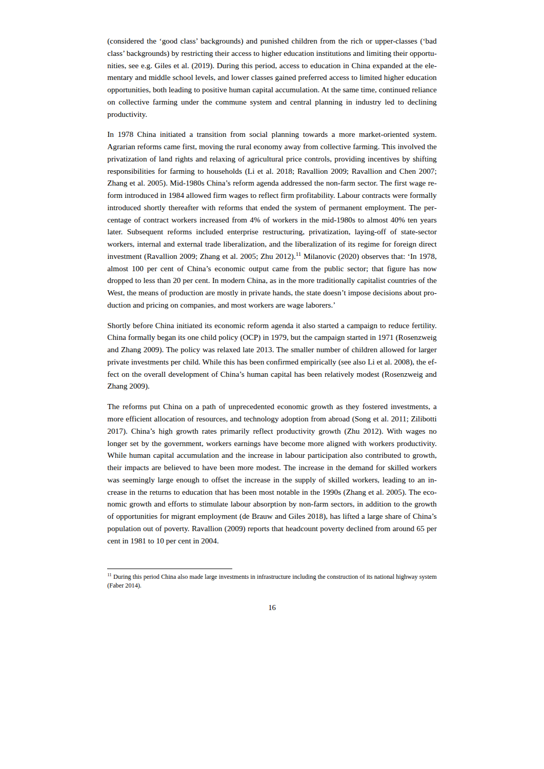(considered the ‘good class’ backgrounds) and punished children from the rich or upper-classes (‘bad class’ backgrounds) by restricting their access to higher education institutions and limiting their opportunities, see e.g. Giles et al. (2019). During this period, access to education in China expanded at the elementary and middle school levels, and lower classes gained preferred access to limited higher education opportunities, both leading to positive human capital accumulation. At the same time, continued reliance on collective farming under the commune system and central planning in industry led to declining productivity.
In 1978 China initiated a transition from social planning towards a more market-oriented system. Agrarian reforms came first, moving the rural economy away from collective farming. This involved the privatization of land rights and relaxing of agricultural price controls, providing incentives by shifting responsibilities for farming to households (Li et al. 2018; Ravallion 2009; Ravallion and Chen 2007; Zhang et al. 2005). Mid-1980s China’s reform agenda addressed the non-farm sector. The first wage reform introduced in 1984 allowed firm wages to reflect firm profitability. Labour contracts were formally introduced shortly thereafter with reforms that ended the system of permanent employment. The percentage of contract workers increased from 4% of workers in the mid-1980s to almost 40% ten years later. Subsequent reforms included enterprise restructuring, privatization, laying-off of state-sector workers, internal and external trade liberalization, and the liberalization of its regime for foreign direct investment (Ravallion 2009; Zhang et al. 2005; Zhu 2012).11 Milanovic (2020) observes that: ‘In 1978, almost 100 per cent of China’s economic output came from the public sector; that figure has now dropped to less than 20 per cent. In modern China, as in the more traditionally capitalist countries of the West, the means of production are mostly in private hands, the state doesn’t impose decisions about production and pricing on companies, and most workers are wage laborers.’
Shortly before China initiated its economic reform agenda it also started a campaign to reduce fertility. China formally began its one child policy (OCP) in 1979, but the campaign started in 1971 (Rosenzweig and Zhang 2009). The policy was relaxed late 2013. The smaller number of children allowed for larger private investments per child. While this has been confirmed empirically (see also Li et al. 2008), the effect on the overall development of China’s human capital has been relatively modest (Rosenzweig and Zhang 2009).
The reforms put China on a path of unprecedented economic growth as they fostered investments, a more efficient allocation of resources, and technology adoption from abroad (Song et al. 2011; Zilibotti 2017). China’s high growth rates primarily reflect productivity growth (Zhu 2012). With wages no longer set by the government, workers earnings have become more aligned with workers productivity. While human capital accumulation and the increase in labour participation also contributed to growth, their impacts are believed to have been more modest. The increase in the demand for skilled workers was seemingly large enough to offset the increase in the supply of skilled workers, leading to an increase in the returns to education that has been most notable in the 1990s (Zhang et al. 2005). The economic growth and efforts to stimulate labour absorption by non-farm sectors, in addition to the growth of opportunities for migrant employment (de Brauw and Giles 2018), has lifted a large share of China’s population out of poverty. Ravallion (2009) reports that headcount poverty declined from around 65 per cent in 1981 to 10 per cent in 2004.
11 During this period China also made large investments in infrastructure including the construction of its national highway system (Faber 2014).
16